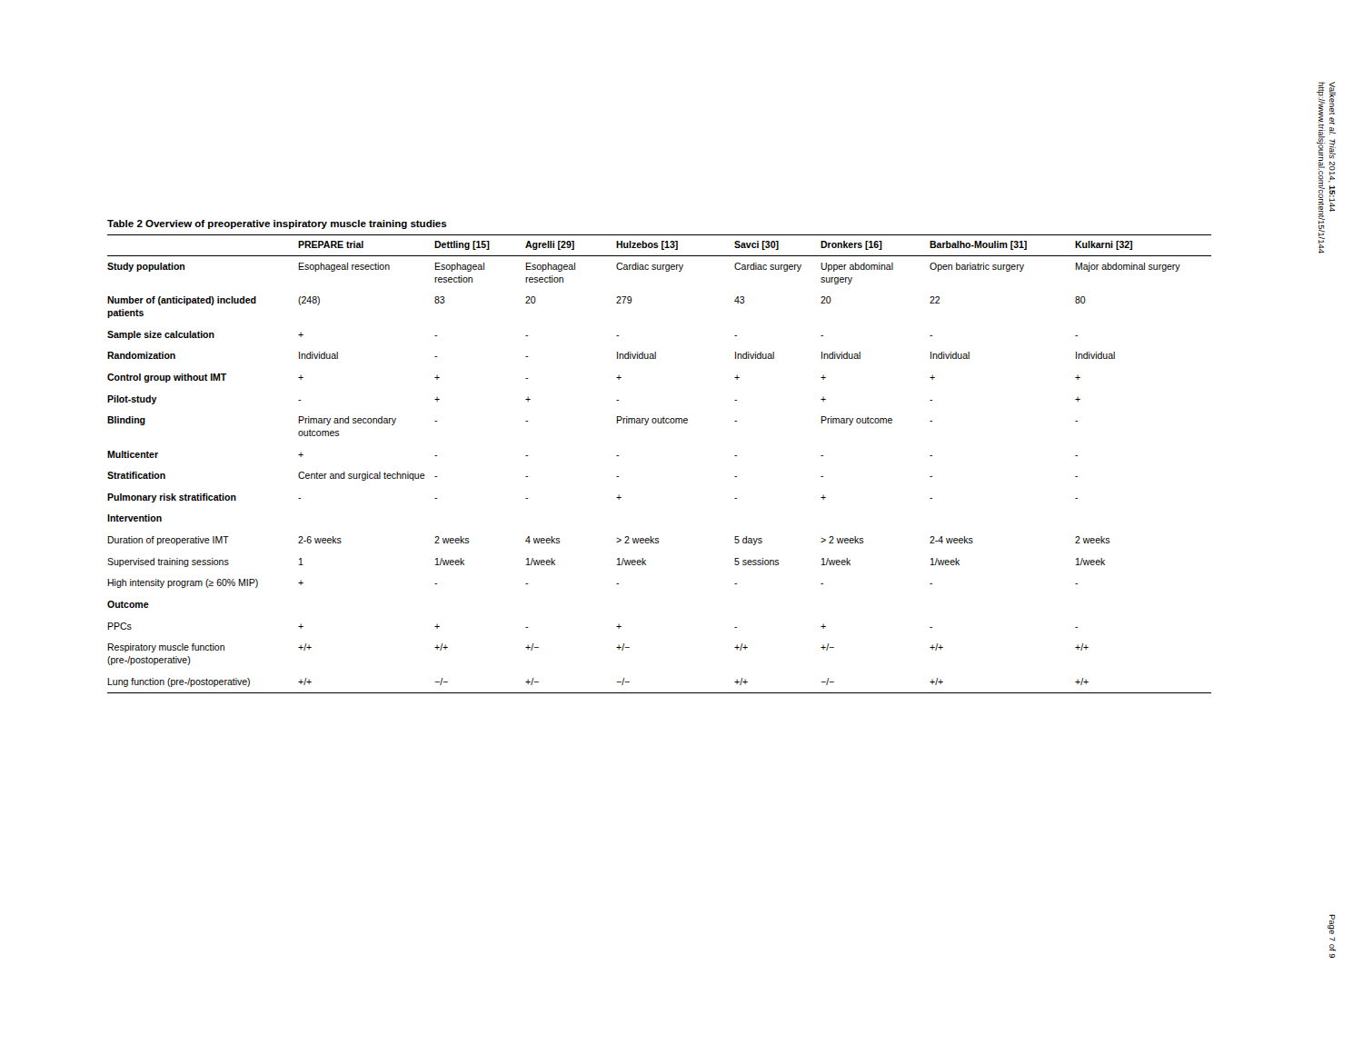Valkenet et al. Trials 2014, 15: 144
http://www.trialsjournal.com/content/15/1/144
Page 7 of 9
Table 2 Overview of preoperative inspiratory muscle training studies
| | PREPARE trial | Dettling [15] | Agrelli [29] | Hulzebos [13] | Savci [30] | Dronkers [16] | Barbalho-Moulim [31] | Kulkarni [32] |
| --- | --- | --- | --- | --- | --- | --- | --- | --- |
| Study population | Esophageal resection | Esophageal resection | Esophageal resection | Cardiac surgery | Cardiac surgery | Upper abdominal surgery | Open bariatric surgery | Major abdominal surgery |
| Number of (anticipated) included patients | (248) | 83 | 20 | 279 | 43 | 20 | 22 | 80 |
| Sample size calculation | + | - | - | - | - | - | - | - |
| Randomization | Individual | - | - | Individual | Individual | Individual | Individual | Individual |
| Control group without IMT | + | + | - | + | + | + | + | + |
| Pilot-study | - | + | + | - | - | + | - | + |
| Blinding | Primary and secondary outcomes | - | - | Primary outcome | - | Primary outcome | - | - |
| Multicenter | + | - | - | - | - | - | - | - |
| Stratification | Center and surgical technique | - | - | - | - | - | - | - |
| Pulmonary risk stratification | - | - | - | + | - | + | - | - |
| Intervention | | | | | | | | |
| Duration of preoperative IMT | 2-6 weeks | 2 weeks | 4 weeks | > 2 weeks | 5 days | > 2 weeks | 2-4 weeks | 2 weeks |
| Supervised training sessions | 1 | 1/week | 1/week | 1/week | 5 sessions | 1/week | 1/week | 1/week |
| High intensity program (≥ 60% MIP) | + | - | - | - | - | - | - | - |
| Outcome | | | | | | | | |
| PPCs | + | + | - | + | - | + | - | - |
| Respiratory muscle function (pre-/postoperative) | +/+ | +/+ | +/− | +/− | +/+ | +/− | +/+ | +/+ |
| Lung function (pre-/postoperative) | +/+ | −/− | +/− | −/− | +/+ | −/− | +/+ | +/+ |